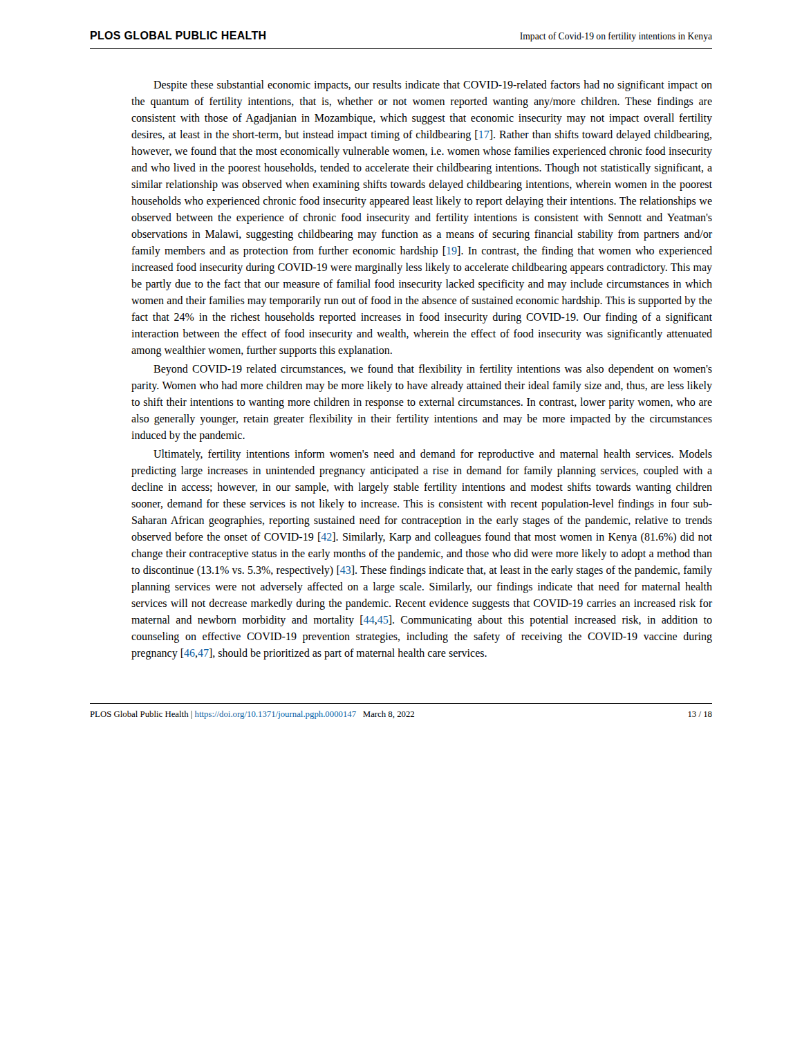PLOS GLOBAL PUBLIC HEALTH Impact of Covid-19 on fertility intentions in Kenya
Despite these substantial economic impacts, our results indicate that COVID-19-related factors had no significant impact on the quantum of fertility intentions, that is, whether or not women reported wanting any/more children. These findings are consistent with those of Agadjanian in Mozambique, which suggest that economic insecurity may not impact overall fertility desires, at least in the short-term, but instead impact timing of childbearing [17]. Rather than shifts toward delayed childbearing, however, we found that the most economically vulnerable women, i.e. women whose families experienced chronic food insecurity and who lived in the poorest households, tended to accelerate their childbearing intentions. Though not statistically significant, a similar relationship was observed when examining shifts towards delayed childbearing intentions, wherein women in the poorest households who experienced chronic food insecurity appeared least likely to report delaying their intentions. The relationships we observed between the experience of chronic food insecurity and fertility intentions is consistent with Sennott and Yeatman's observations in Malawi, suggesting childbearing may function as a means of securing financial stability from partners and/or family members and as protection from further economic hardship [19]. In contrast, the finding that women who experienced increased food insecurity during COVID-19 were marginally less likely to accelerate childbearing appears contradictory. This may be partly due to the fact that our measure of familial food insecurity lacked specificity and may include circumstances in which women and their families may temporarily run out of food in the absence of sustained economic hardship. This is supported by the fact that 24% in the richest households reported increases in food insecurity during COVID-19. Our finding of a significant interaction between the effect of food insecurity and wealth, wherein the effect of food insecurity was significantly attenuated among wealthier women, further supports this explanation.
Beyond COVID-19 related circumstances, we found that flexibility in fertility intentions was also dependent on women's parity. Women who had more children may be more likely to have already attained their ideal family size and, thus, are less likely to shift their intentions to wanting more children in response to external circumstances. In contrast, lower parity women, who are also generally younger, retain greater flexibility in their fertility intentions and may be more impacted by the circumstances induced by the pandemic.
Ultimately, fertility intentions inform women's need and demand for reproductive and maternal health services. Models predicting large increases in unintended pregnancy anticipated a rise in demand for family planning services, coupled with a decline in access; however, in our sample, with largely stable fertility intentions and modest shifts towards wanting children sooner, demand for these services is not likely to increase. This is consistent with recent population-level findings in four sub-Saharan African geographies, reporting sustained need for contraception in the early stages of the pandemic, relative to trends observed before the onset of COVID-19 [42]. Similarly, Karp and colleagues found that most women in Kenya (81.6%) did not change their contraceptive status in the early months of the pandemic, and those who did were more likely to adopt a method than to discontinue (13.1% vs. 5.3%, respectively) [43]. These findings indicate that, at least in the early stages of the pandemic, family planning services were not adversely affected on a large scale. Similarly, our findings indicate that need for maternal health services will not decrease markedly during the pandemic. Recent evidence suggests that COVID-19 carries an increased risk for maternal and newborn morbidity and mortality [44,45]. Communicating about this potential increased risk, in addition to counseling on effective COVID-19 prevention strategies, including the safety of receiving the COVID-19 vaccine during pregnancy [46,47], should be prioritized as part of maternal health care services.
PLOS Global Public Health | https://doi.org/10.1371/journal.pgph.0000147 March 8, 2022 13 / 18